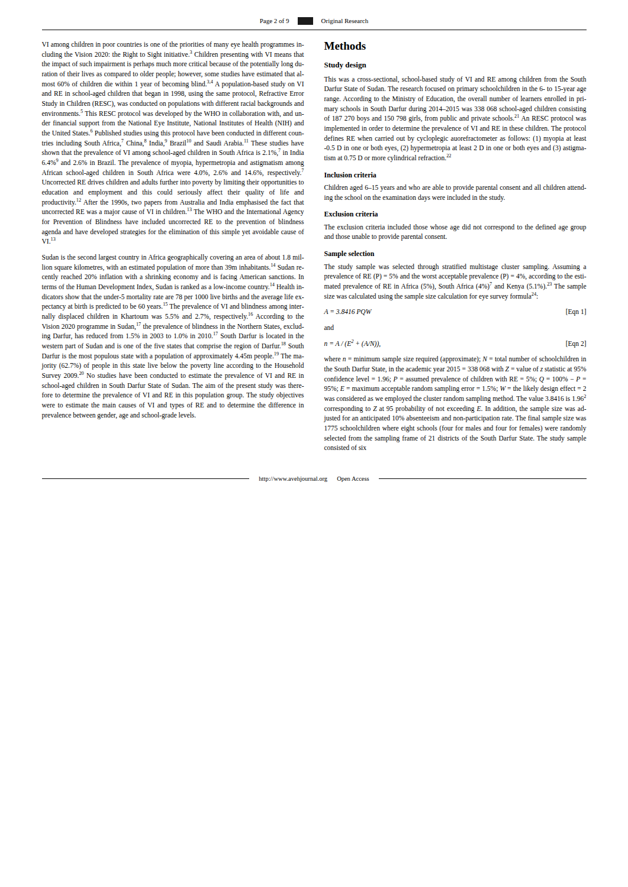Page 2 of 9 Original Research
VI among children in poor countries is one of the priorities of many eye health programmes including the Vision 2020: the Right to Sight initiative.3 Children presenting with VI means that the impact of such impairment is perhaps much more critical because of the potentially long duration of their lives as compared to older people; however, some studies have estimated that almost 60% of children die within 1 year of becoming blind.3,4 A population-based study on VI and RE in school-aged children that began in 1998, using the same protocol, Refractive Error Study in Children (RESC), was conducted on populations with different racial backgrounds and environments.5 This RESC protocol was developed by the WHO in collaboration with, and under financial support from the National Eye Institute, National Institutes of Health (NIH) and the United States.6 Published studies using this protocol have been conducted in different countries including South Africa,7 China,8 India,9 Brazil10 and Saudi Arabia.11 These studies have shown that the prevalence of VI among school-aged children in South Africa is 2.1%,7 in India 6.4%9 and 2.6% in Brazil. The prevalence of myopia, hypermetropia and astigmatism among African school-aged children in South Africa were 4.0%, 2.6% and 14.6%, respectively.7 Uncorrected RE drives children and adults further into poverty by limiting their opportunities to education and employment and this could seriously affect their quality of life and productivity.12 After the 1990s, two papers from Australia and India emphasised the fact that uncorrected RE was a major cause of VI in children.13 The WHO and the International Agency for Prevention of Blindness have included uncorrected RE to the prevention of blindness agenda and have developed strategies for the elimination of this simple yet avoidable cause of VI.13
Sudan is the second largest country in Africa geographically covering an area of about 1.8 million square kilometres, with an estimated population of more than 39m inhabitants.14 Sudan recently reached 20% inflation with a shrinking economy and is facing American sanctions. In terms of the Human Development Index, Sudan is ranked as a low-income country.14 Health indicators show that the under-5 mortality rate are 78 per 1000 live births and the average life expectancy at birth is predicted to be 60 years.15 The prevalence of VI and blindness among internally displaced children in Khartoum was 5.5% and 2.7%, respectively.16 According to the Vision 2020 programme in Sudan,17 the prevalence of blindness in the Northern States, excluding Darfur, has reduced from 1.5% in 2003 to 1.0% in 2010.17 South Darfur is located in the western part of Sudan and is one of the five states that comprise the region of Darfur.18 South Darfur is the most populous state with a population of approximately 4.45m people.19 The majority (62.7%) of people in this state live below the poverty line according to the Household Survey 2009.20 No studies have been conducted to estimate the prevalence of VI and RE in school-aged children in South Darfur State of Sudan. The aim of the present study was therefore to determine the prevalence of VI and RE in this population group. The study objectives were to estimate the main causes of VI and types of RE and to determine the difference in prevalence between gender, age and school-grade levels.
Methods
Study design
This was a cross-sectional, school-based study of VI and RE among children from the South Darfur State of Sudan. The research focused on primary schoolchildren in the 6- to 15-year age range. According to the Ministry of Education, the overall number of learners enrolled in primary schools in South Darfur during 2014–2015 was 338 068 school-aged children consisting of 187 270 boys and 150 798 girls, from public and private schools.21 An RESC protocol was implemented in order to determine the prevalence of VI and RE in these children. The protocol defines RE when carried out by cycloplegic auorefractometer as follows: (1) myopia at least -0.5 D in one or both eyes, (2) hypermetropia at least 2 D in one or both eyes and (3) astigmatism at 0.75 D or more cylindrical refraction.22
Inclusion criteria
Children aged 6–15 years and who are able to provide parental consent and all children attending the school on the examination days were included in the study.
Exclusion criteria
The exclusion criteria included those whose age did not correspond to the defined age group and those unable to provide parental consent.
Sample selection
The study sample was selected through stratified multistage cluster sampling. Assuming a prevalence of RE (P) = 5% and the worst acceptable prevalence (P) = 4%, according to the estimated prevalence of RE in Africa (5%), South Africa (4%)7 and Kenya (5.1%).23 The sample size was calculated using the sample size calculation for eye survey formula24:
A = 3.8416 PQW [Eqn 1]
and
n = A / (E2 + (A/N)), [Eqn 2]
where n = minimum sample size required (approximate); N = total number of schoolchildren in the South Darfur State, in the academic year 2015 = 338 068 with Z = value of z statistic at 95% confidence level = 1.96; P = assumed prevalence of children with RE = 5%; Q = 100% − P = 95%; E = maximum acceptable random sampling error = 1.5%; W = the likely design effect = 2 was considered as we employed the cluster random sampling method. The value 3.8416 is 1.962 corresponding to Z at 95 probability of not exceeding E. In addition, the sample size was adjusted for an anticipated 10% absenteeism and non-participation rate. The final sample size was 1775 schoolchildren where eight schools (four for males and four for females) were randomly selected from the sampling frame of 21 districts of the South Darfur State. The study sample consisted of six
http://www.avehjournal.org Open Access